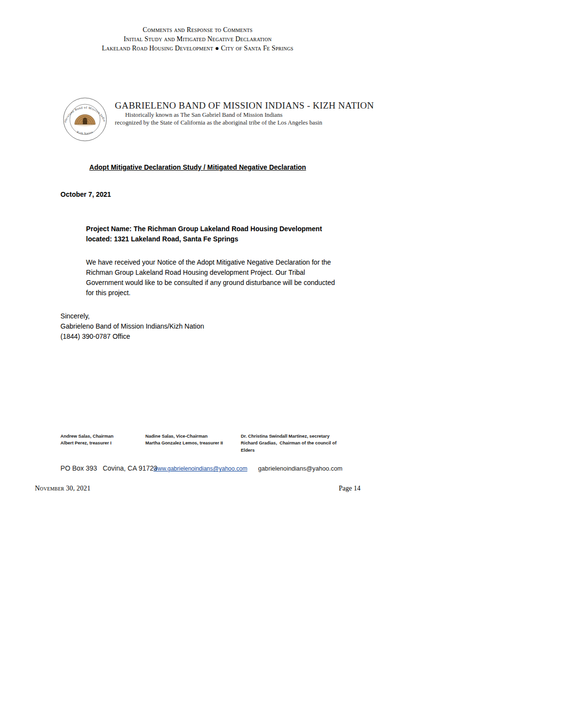Comments and Response to Comments
Initial Study and Mitigated Negative Declaration
Lakeland Road Housing Development ● City of Santa Fe Springs
Gabrieleno Band of Mission Indians Kizh Nation
GABRIELENO BAND OF MISSION INDIANS - KIZH NATION
Historically known as The San Gabriel Band of Mission Indians
recognized by the State of California as the aboriginal tribe of the Los Angeles basin
Adopt Mitigative Declaration Study / Mitigated Negative Declaration
October 7, 2021
Project Name: The Richman Group Lakeland Road Housing Development located: 1321 Lakeland Road, Santa Fe Springs
We have received your Notice of the Adopt Mitigative Negative Declaration for the Richman Group Lakeland Road Housing development Project. Our Tribal Government would like to be consulted if any ground disturbance will be conducted for this project.
Sincerely,
Gabrieleno Band of Mission Indians/Kizh Nation
(1844) 390-0787 Office
Andrew Salas, Chairman
Albert Perez, treasurer I
Nadine Salas, Vice-Chairman
Martha Gonzalez Lemos, treasurer II
Dr. Christina Swindall Martinez, secretary
Richard Gradias, Chairman of the council of Elders
PO Box 393 Covina, CA 91723
www.gabrielenoindians@yahoo.com
gabrielenoindians@yahoo.com
November 30, 2021
Page 14